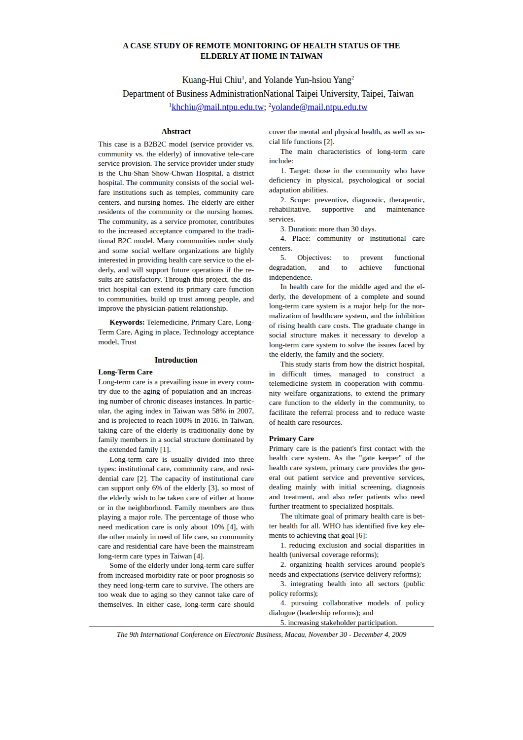A Case Study of Remote Monitoring of Health Status of the
Elderly at Home in Taiwan
Kuang-Hui Chiu1, and Yolande Yun-hsiou Yang2
Department of Business AdministrationNational Taipei University, Taipei, Taiwan
1khchiu@mail.ntpu.edu.tw; 2yolande@mail.ntpu.edu.tw
Abstract
This case is a B2B2C model (service provider vs. community vs. the elderly) of innovative tele-care service provision. The service provider under study is the Chu-Shan Show-Chwan Hospital, a district hospital. The community consists of the social welfare institutions such as temples, community care centers, and nursing homes. The elderly are either residents of the community or the nursing homes. The community, as a service promoter, contributes to the increased acceptance compared to the traditional B2C model. Many communities under study and some social welfare organizations are highly interested in providing health care service to the elderly, and will support future operations if the results are satisfactory. Through this project, the district hospital can extend its primary care function to communities, build up trust among people, and improve the physician-patient relationship.
Keywords: Telemedicine, Primary Care, Long-Term Care, Aging in place, Technology acceptance model, Trust
Introduction
Long-Term Care
Long-term care is a prevailing issue in every country due to the aging of population and an increasing number of chronic diseases instances. In particular, the aging index in Taiwan was 58% in 2007, and is projected to reach 100% in 2016. In Taiwan, taking care of the elderly is traditionally done by family members in a social structure dominated by the extended family [1].
Long-term care is usually divided into three types: institutional care, community care, and residential care [2]. The capacity of institutional care can support only 6% of the elderly [3], so most of the elderly wish to be taken care of either at home or in the neighborhood. Family members are thus playing a major role. The percentage of those who need medication care is only about 10% [4], with the other mainly in need of life care, so community care and residential care have been the mainstream long-term care types in Taiwan [4].
Some of the elderly under long-term care suffer from increased morbidity rate or poor prognosis so they need long-term care to survive. The others are too weak due to aging so they cannot take care of themselves. In either case, long-term care should cover the mental and physical health, as well as social life functions [2].
The main characteristics of long-term care include:
1. Target: those in the community who have deficiency in physical, psychological or social adaptation abilities.
2. Scope: preventive, diagnostic, therapeutic, rehabilitative, supportive and maintenance services.
3. Duration: more than 30 days.
4. Place: community or institutional care centers.
5. Objectives: to prevent functional degradation, and to achieve functional independence.
In health care for the middle aged and the elderly, the development of a complete and sound long-term care system is a major help for the normalization of healthcare system, and the inhibition of rising health care costs. The graduate change in social structure makes it necessary to develop a long-term care system to solve the issues faced by the elderly, the family and the society.
This study starts from how the district hospital, in difficult times, managed to construct a telemedicine system in cooperation with community welfare organizations, to extend the primary care function to the elderly in the community, to facilitate the referral process and to reduce waste of health care resources.
Primary Care
Primary care is the patient's first contact with the health care system. As the "gate keeper" of the health care system, primary care provides the general out patient service and preventive services, dealing mainly with initial screening, diagnosis and treatment, and also refer patients who need further treatment to specialized hospitals.
The ultimate goal of primary health care is better health for all. WHO has identified five key elements to achieving that goal [6]:
1. reducing exclusion and social disparities in health (universal coverage reforms);
2. organizing health services around people's needs and expectations (service delivery reforms);
3. integrating health into all sectors (public policy reforms);
4. pursuing collaborative models of policy dialogue (leadership reforms); and
5. increasing stakeholder participation.
The 9th International Conference on Electronic Business, Macau, November 30 - December 4, 2009